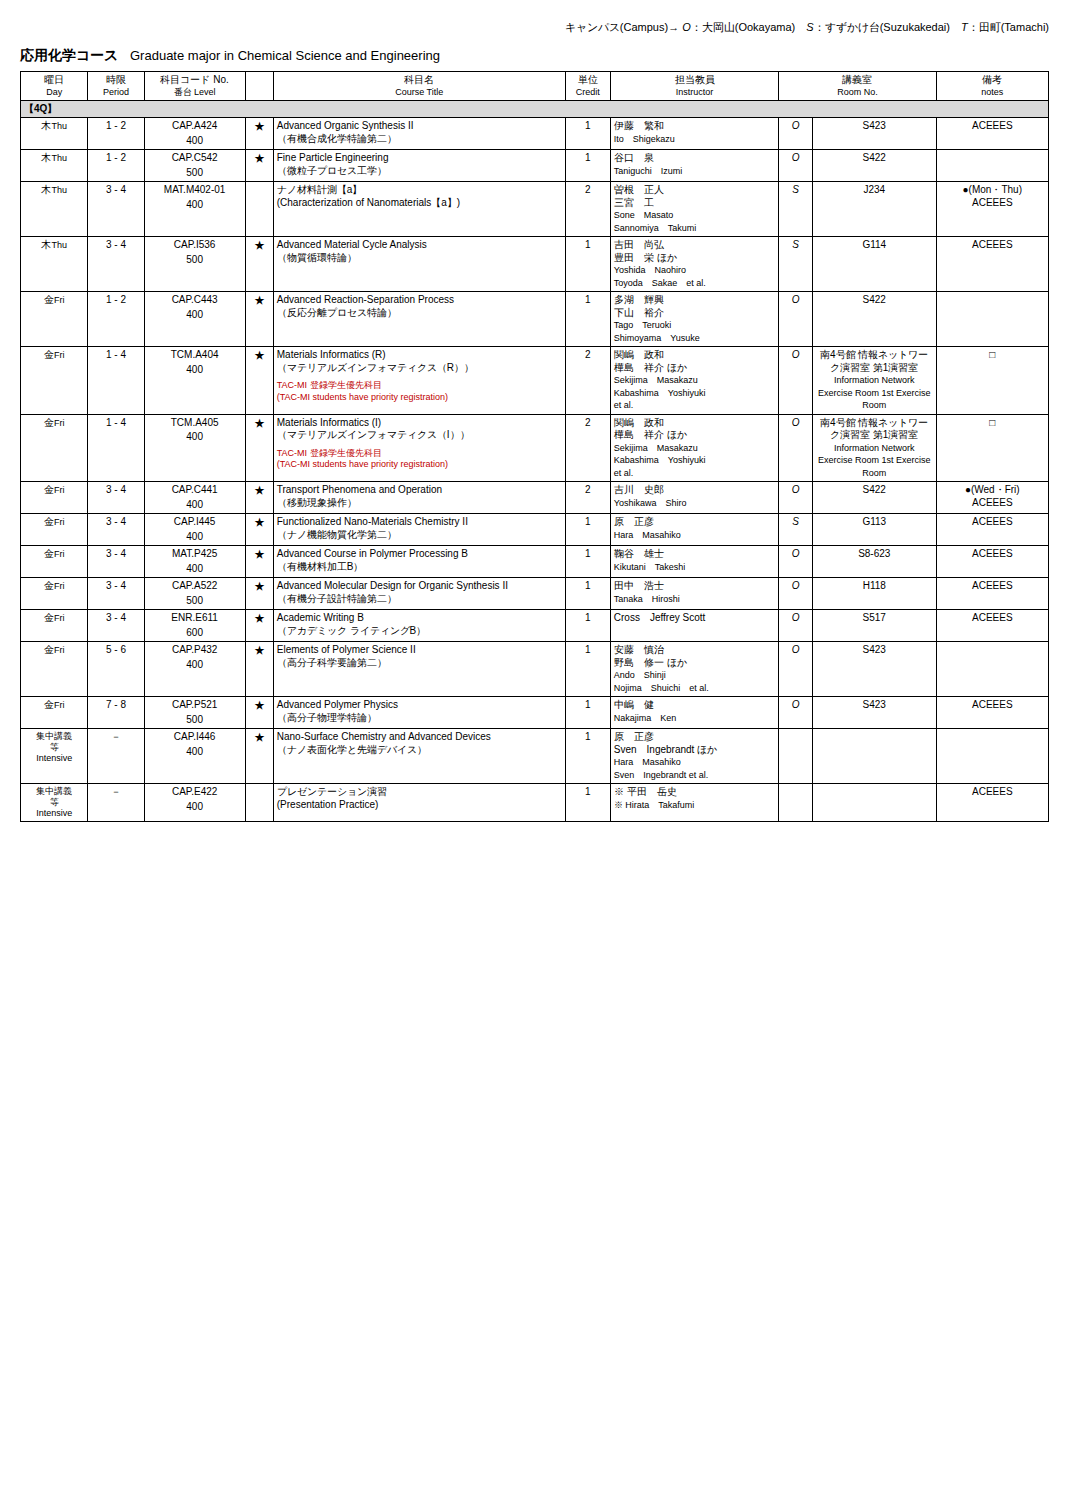キャンパス(Campus)→ O：大岡山(Ookayama)　S：すずかけ台(Suzukakedai)　T：田町(Tamachi)
応用化学コースGraduate major in Chemical Science and Engineering
| 曜日 Day | 時限 Period | 科目コード No. 番台 Level | | 科目名 Course Title | 単位 Credit | 担当教員 Instructor | 講義室 Room No. | 備考 notes |
| --- | --- | --- | --- | --- | --- | --- | --- | --- |
| 【4Q】 |
| 木 Thu | 1 - 2 | CAP.A424 400 | ★ | Advanced Organic Synthesis II （有機合成化学特論第二） | 1 | 伊藤 繁和 Ito Shigekazu | O | S423 | ACEEES |
| 木 Thu | 1 - 2 | CAP.C542 500 | ★ | Fine Particle Engineering （微粒子プロセス工学） | 1 | 谷口 泉 Taniguchi Izumi | O | S422 | |
| 木 Thu | 3 - 4 | MAT.M402-01 400 | | ナノ材料計測【a】 (Characterization of Nanomaterials【a】) | 2 | 曽根 正人 三宮 工 Sone Masato Sannomiya Takumi | S | J234 | ●(Mon・Thu) ACEEES |
| 木 Thu | 3 - 4 | CAP.I536 500 | ★ | Advanced Material Cycle Analysis （物質循環特論） | 1 | 吉田 尚弘 豊田 栄 ほか Yoshida Naohiro Toyoda Sakae et al. | S | G114 | ACEEES |
| 金 Fri | 1 - 2 | CAP.C443 400 | ★ | Advanced Reaction-Separation Process （反応分離プロセス特論） | 1 | 多湖 輝興 下山 裕介 Tago Teruoki Shimoyama Yusuke | O | S422 | |
| 金 Fri | 1 - 4 | TCM.A404 400 | ★ | Materials Informatics (R) （マテリアルズインフォマティクス（R）） TAC-MI 登録学生優先科目 (TAC-MI students have priority registration) | 2 | 関嶋 政和 樺島 祥介 ほか Sekijima Masakazu Kabashima Yoshiyuki et al. | O | 南4号館 情報ネットワーク演習室 第1演習室 Information Network Exercise Room 1st Exercise Room | □ |
| 金 Fri | 1 - 4 | TCM.A405 400 | ★ | Materials Informatics (I) （マテリアルズインフォマティクス（I）） TAC-MI 登録学生優先科目 (TAC-MI students have priority registration) | 2 | 関嶋 政和 樺島 祥介 ほか Sekijima Masakazu Kabashima Yoshiyuki et al. | O | 南4号館 情報ネットワーク演習室 第1演習室 Information Network Exercise Room 1st Exercise Room | □ |
| 金 Fri | 3 - 4 | CAP.C441 400 | ★ | Transport Phenomena and Operation （移動現象操作） | 2 | 吉川 史郎 Yoshikawa Shiro | O | S422 | ●(Wed・Fri) ACEEES |
| 金 Fri | 3 - 4 | CAP.I445 400 | ★ | Functionalized Nano-Materials Chemistry II （ナノ機能物質化学第二） | 1 | 原 正彦 Hara Masahiko | S | G113 | ACEEES |
| 金 Fri | 3 - 4 | MAT.P425 400 | ★ | Advanced Course in Polymer Processing B （有機材料加工B） | 1 | 鞠谷 雄士 Kikutani Takeshi | O | S8-623 | ACEEES |
| 金 Fri | 3 - 4 | CAP.A522 500 | ★ | Advanced Molecular Design for Organic Synthesis II （有機分子設計特論第二） | 1 | 田中 浩士 Tanaka Hiroshi | O | H118 | ACEEES |
| 金 Fri | 3 - 4 | ENR.E611 600 | ★ | Academic Writing B （アカデミック ライティングB） | 1 | Cross Jeffrey Scott | O | S517 | ACEEES |
| 金 Fri | 5 - 6 | CAP.P432 400 | ★ | Elements of Polymer Science II （高分子科学要論第二） | 1 | 安藤 慎治 野島 修一 ほか Ando Shinji Nojima Shuichi et al. | O | S423 | |
| 金 Fri | 7 - 8 | CAP.P521 500 | ★ | Advanced Polymer Physics （高分子物理学特論） | 1 | 中嶋 健 Nakajima Ken | O | S423 | ACEEES |
| 集中講義 等 Intensive | － | CAP.I446 400 | ★ | Nano-Surface Chemistry and Advanced Devices （ナノ表面化学と先端デバイス） | 1 | 原 正彦 Sven Ingebrandt ほか Hara Masahiko Sven Ingebrandt et al. | | | |
| 集中講義 等 Intensive | － | CAP.E422 400 | | プレゼンテーション演習 (Presentation Practice) | 1 | ※ 平田 岳史 ※ Hirata Takafumi | | | ACEEES |